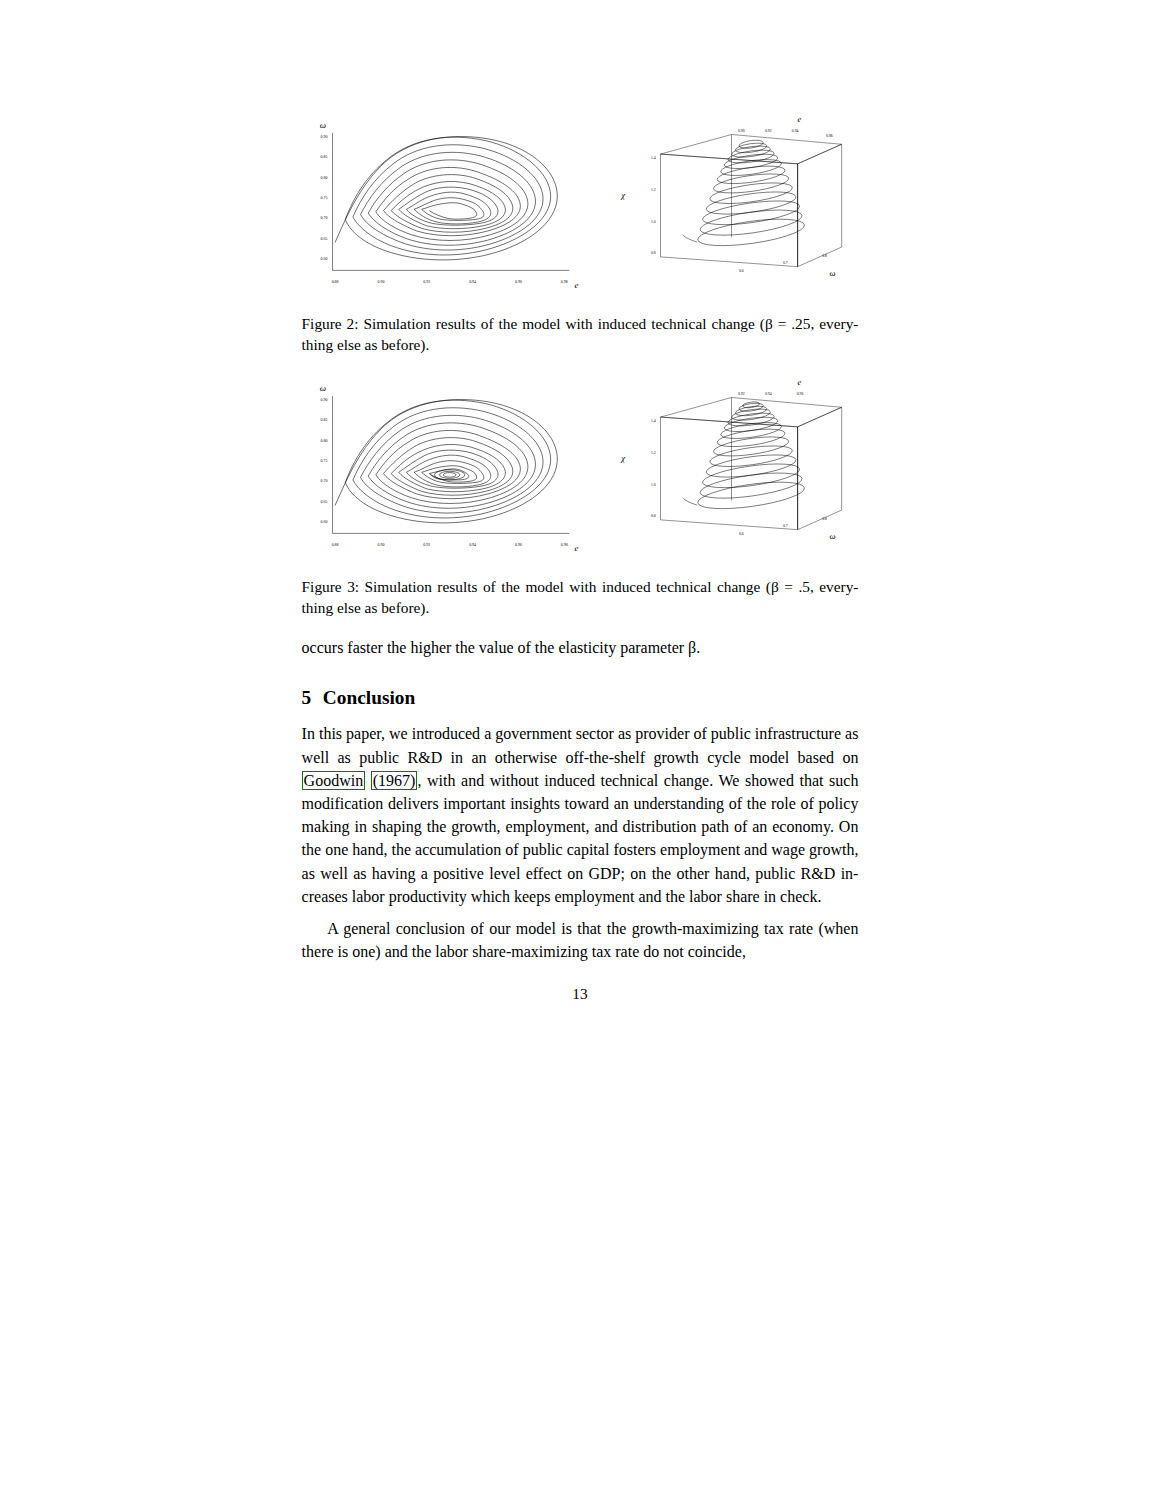ω e 0.90 0.85 0.80 0.75 0.70 0.65 0.60 0.88 0.90 0.92 0.94 0.96 0.98
e χ ω 0.90 0.92 0.94 0.96 1.4 1.2 1.0 0.8 0.6 0.7 0.8
Figure 2: Simulation results of the model with induced technical change (β = .25, everything else as before).
ω e 0.90 0.85 0.80 0.75 0.70 0.65 0.60 0.88 0.90 0.92 0.94 0.96 0.98
e χ ω 0.92 0.94 0.96 1.4 1.2 1.0 0.8 0.6 0.7 0.8
Figure 3: Simulation results of the model with induced technical change (β = .5, everything else as before).
occurs faster the higher the value of the elasticity parameter β.
5 Conclusion
In this paper, we introduced a government sector as provider of public infrastructure as well as public R&D in an otherwise off-the-shelf growth cycle model based on Goodwin (1967), with and without induced technical change. We showed that such modification delivers important insights toward an understanding of the role of policy making in shaping the growth, employment, and distribution path of an economy. On the one hand, the accumulation of public capital fosters employment and wage growth, as well as having a positive level effect on GDP; on the other hand, public R&D increases labor productivity which keeps employment and the labor share in check.
A general conclusion of our model is that the growth-maximizing tax rate (when there is one) and the labor share-maximizing tax rate do not coincide,
13